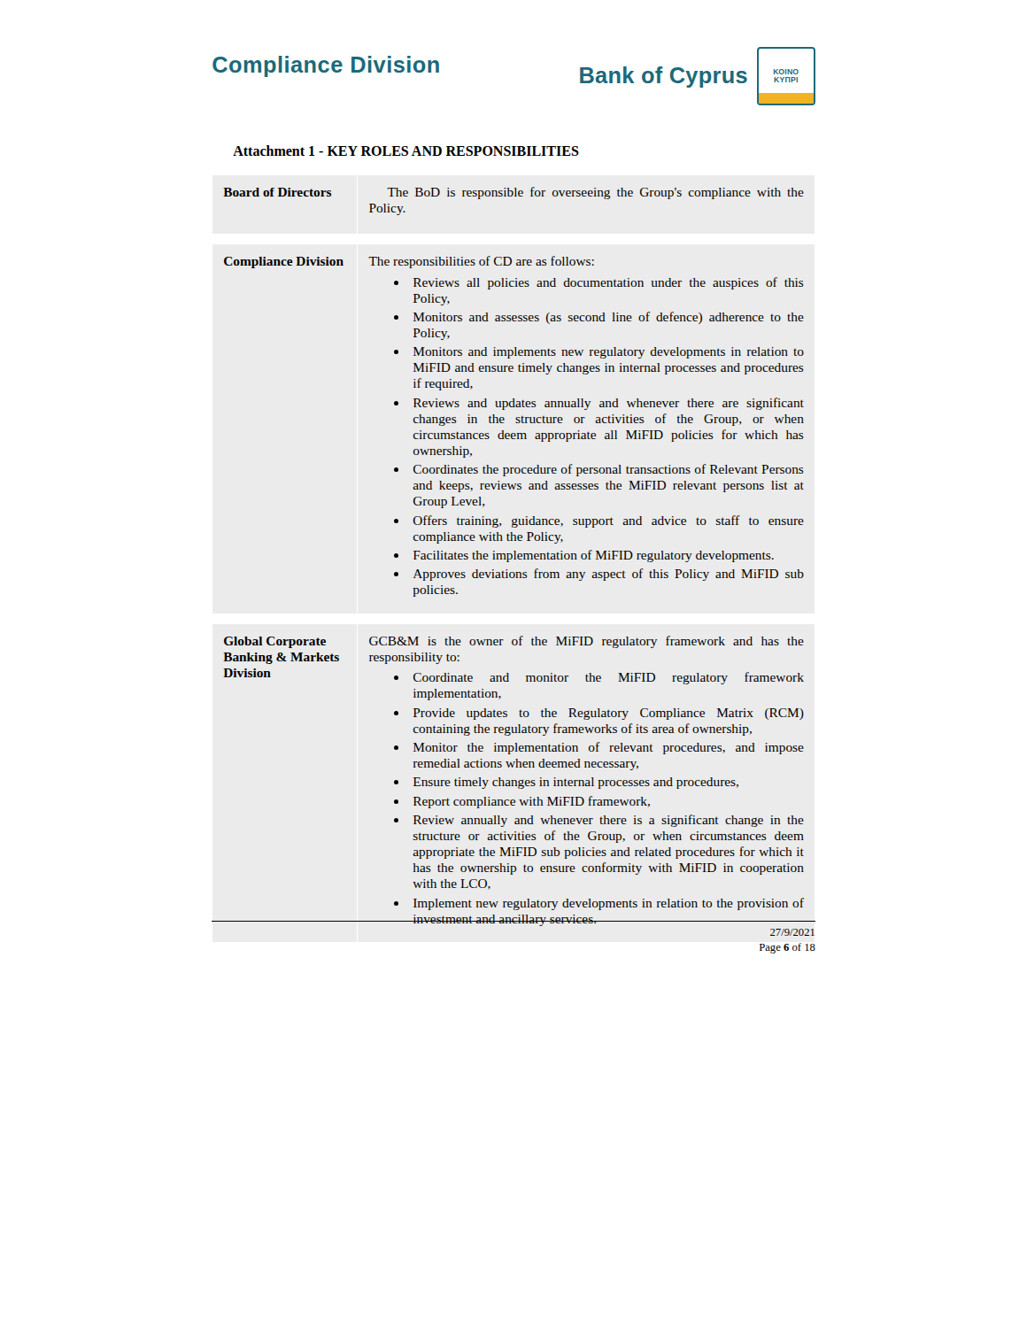Compliance Division
Bank of Cyprus
ΚΟΙΝΟ
ΚΥΠΡΙ
Attachment 1 - KEY ROLES AND RESPONSIBILITIES
| Board of Directors | The BoD is responsible for overseeing the Group's compliance with the Policy. |
| Compliance Division | The responsibilities of CD are as follows: Reviews all policies and documentation under the auspices of this Policy, Monitors and assesses (as second line of defence) adherence to the Policy, Monitors and implements new regulatory developments in relation to MiFID and ensure timely changes in internal processes and procedures if required, Reviews and updates annually and whenever there are significant changes in the structure or activities of the Group, or when circumstances deem appropriate all MiFID policies for which has ownership, Coordinates the procedure of personal transactions of Relevant Persons and keeps, reviews and assesses the MiFID relevant persons list at Group Level, Offers training, guidance, support and advice to staff to ensure compliance with the Policy, Facilitates the implementation of MiFID regulatory developments. Approves deviations from any aspect of this Policy and MiFID sub policies. |
| Global Corporate Banking & Markets Division | GCB&M is the owner of the MiFID regulatory framework and has the responsibility to: Coordinate and monitor the MiFID regulatory framework implementation, Provide updates to the Regulatory Compliance Matrix (RCM) containing the regulatory frameworks of its area of ownership, Monitor the implementation of relevant procedures, and impose remedial actions when deemed necessary, Ensure timely changes in internal processes and procedures, Report compliance with MiFID framework, Review annually and whenever there is a significant change in the structure or activities of the Group, or when circumstances deem appropriate the MiFID sub policies and related procedures for which it has the ownership to ensure conformity with MiFID in cooperation with the LCO, Implement new regulatory developments in relation to the provision of investment and ancillary services. |
27/9/2021
Page 6 of 18